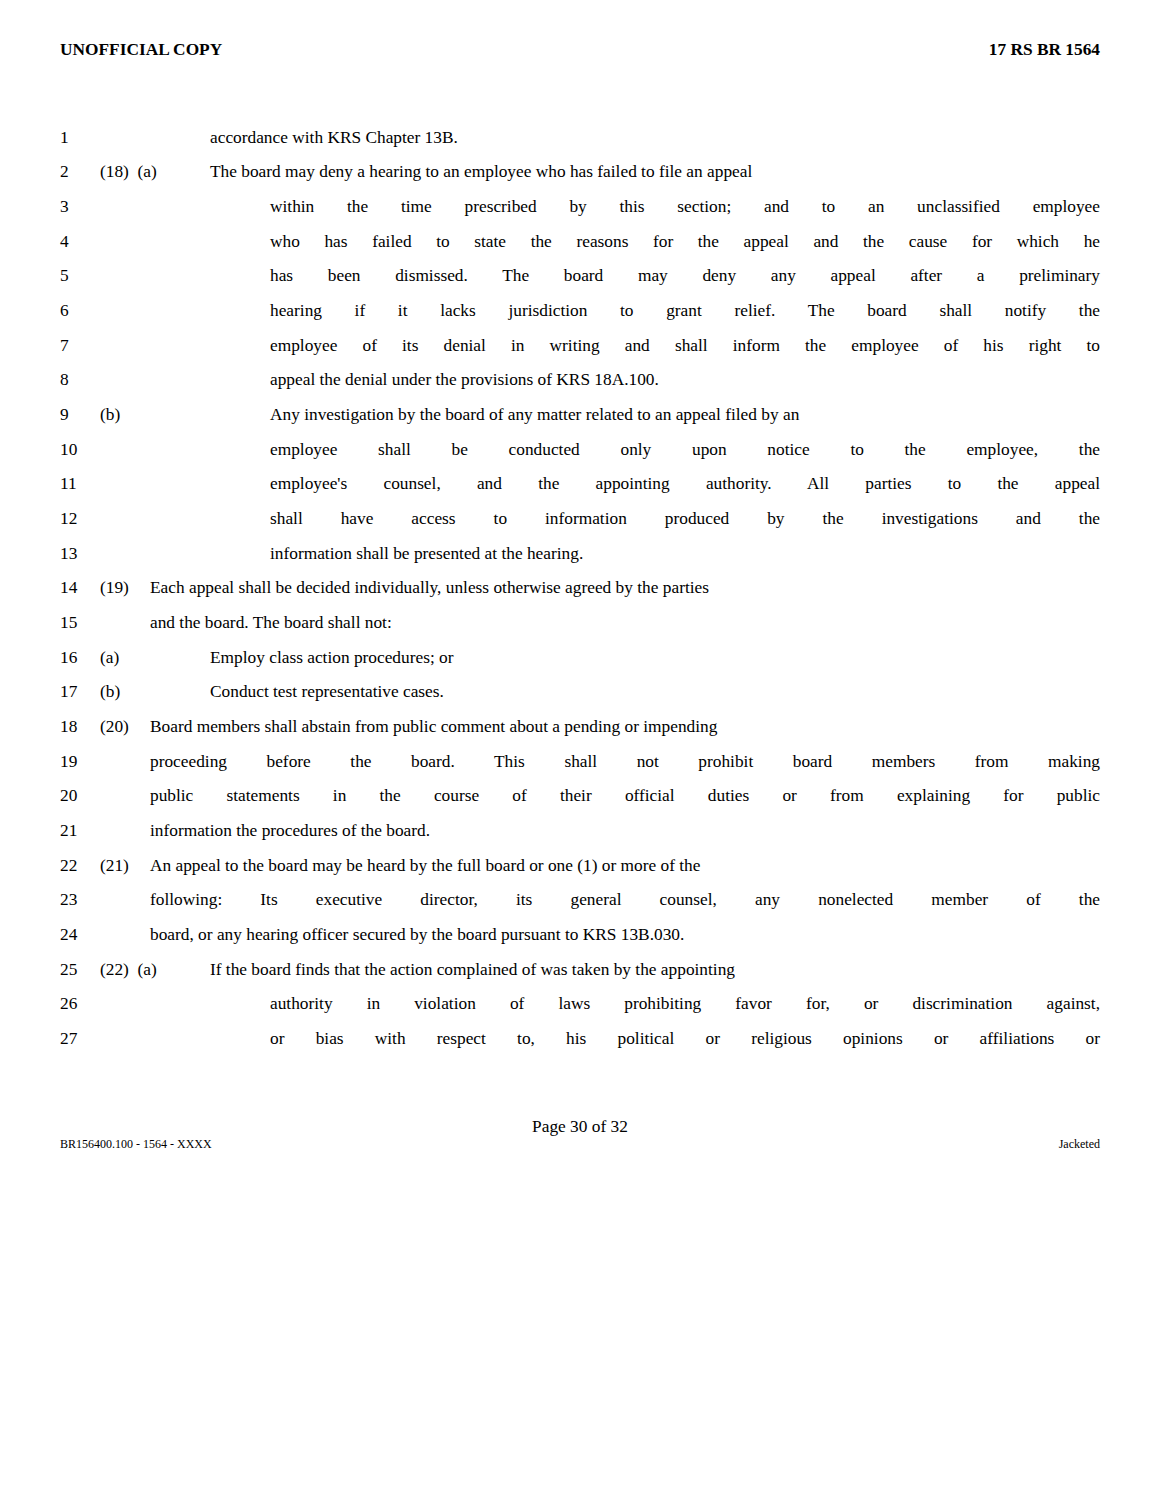Unofficial Copy
17 RS BR 1564
1
accordance with KRS Chapter 13B.
2
(18) (a) The board may deny a hearing to an employee who has failed to file an appeal
3
within the time prescribed by this section; and to an unclassified employee
4
who has failed to state the reasons for the appeal and the cause for which he
5
has been dismissed. The board may deny any appeal after a preliminary
6
hearing if it lacks jurisdiction to grant relief. The board shall notify the
7
employee of its denial in writing and shall inform the employee of his right to
8
appeal the denial under the provisions of KRS 18A.100.
9
(b) Any investigation by the board of any matter related to an appeal filed by an
10
employee shall be conducted only upon notice to the employee, the
11
employee's counsel, and the appointing authority. All parties to the appeal
12
shall have access to information produced by the investigations and the
13
information shall be presented at the hearing.
14
(19) Each appeal shall be decided individually, unless otherwise agreed by the parties
15
and the board. The board shall not:
16
(a) Employ class action procedures; or
17
(b) Conduct test representative cases.
18
(20) Board members shall abstain from public comment about a pending or impending
19
proceeding before the board. This shall not prohibit board members from making
20
public statements in the course of their official duties or from explaining for public
21
information the procedures of the board.
22
(21) An appeal to the board may be heard by the full board or one (1) or more of the
23
following: Its executive director, its general counsel, any nonelected member of the
24
board, or any hearing officer secured by the board pursuant to KRS 13B.030.
25
(22) (a) If the board finds that the action complained of was taken by the appointing
26
authority in violation of laws prohibiting favor for, or discrimination against,
27
or bias with respect to, his political or religious opinions or affiliations or
Page 30 of 32
BR156400.100 - 1564 - XXXX
Jacketed